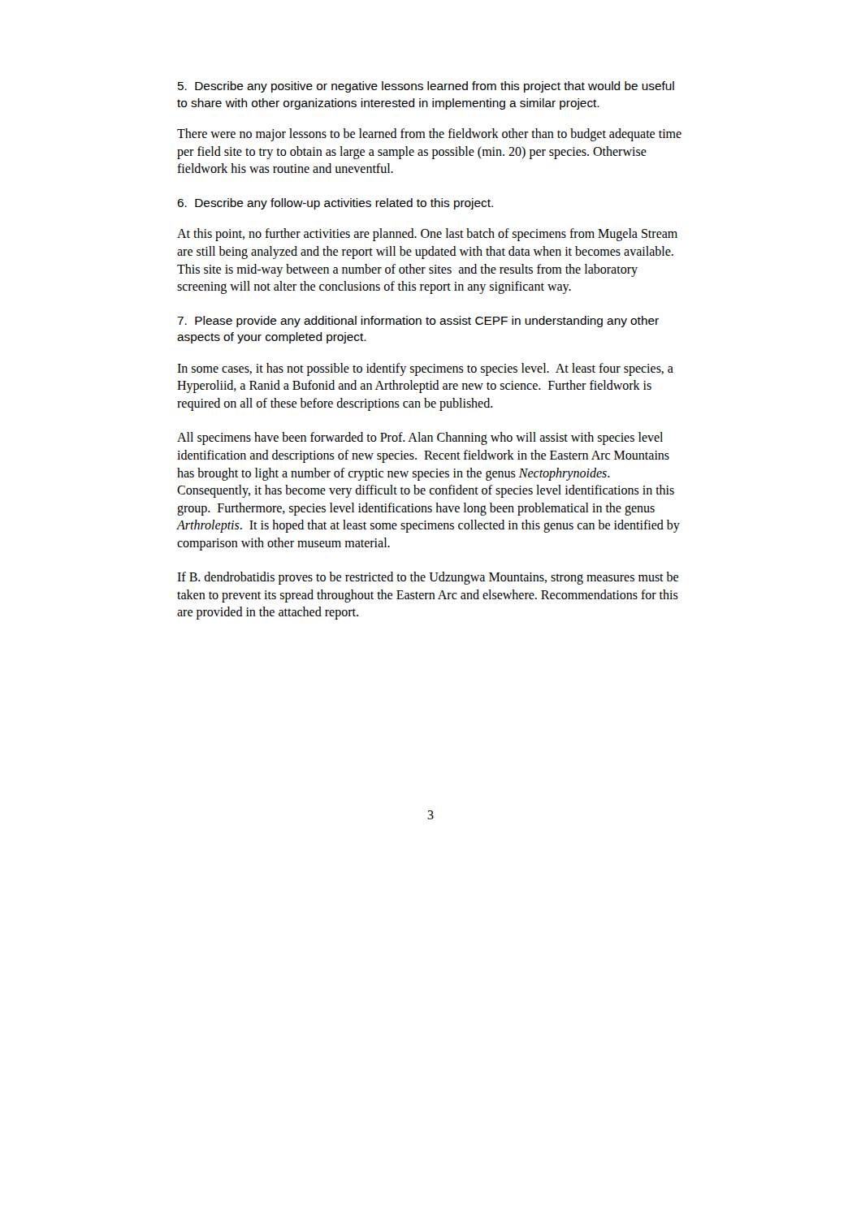5. Describe any positive or negative lessons learned from this project that would be useful to share with other organizations interested in implementing a similar project.
There were no major lessons to be learned from the fieldwork other than to budget adequate time per field site to try to obtain as large a sample as possible (min. 20) per species. Otherwise fieldwork his was routine and uneventful.
6. Describe any follow-up activities related to this project.
At this point, no further activities are planned. One last batch of specimens from Mugela Stream are still being analyzed and the report will be updated with that data when it becomes available. This site is mid-way between a number of other sites and the results from the laboratory screening will not alter the conclusions of this report in any significant way.
7. Please provide any additional information to assist CEPF in understanding any other aspects of your completed project.
In some cases, it has not possible to identify specimens to species level. At least four species, a Hyperoliid, a Ranid a Bufonid and an Arthroleptid are new to science. Further fieldwork is required on all of these before descriptions can be published.
All specimens have been forwarded to Prof. Alan Channing who will assist with species level identification and descriptions of new species. Recent fieldwork in the Eastern Arc Mountains has brought to light a number of cryptic new species in the genus Nectophrynoides. Consequently, it has become very difficult to be confident of species level identifications in this group. Furthermore, species level identifications have long been problematical in the genus Arthroleptis. It is hoped that at least some specimens collected in this genus can be identified by comparison with other museum material.
If B. dendrobatidis proves to be restricted to the Udzungwa Mountains, strong measures must be taken to prevent its spread throughout the Eastern Arc and elsewhere. Recommendations for this are provided in the attached report.
3